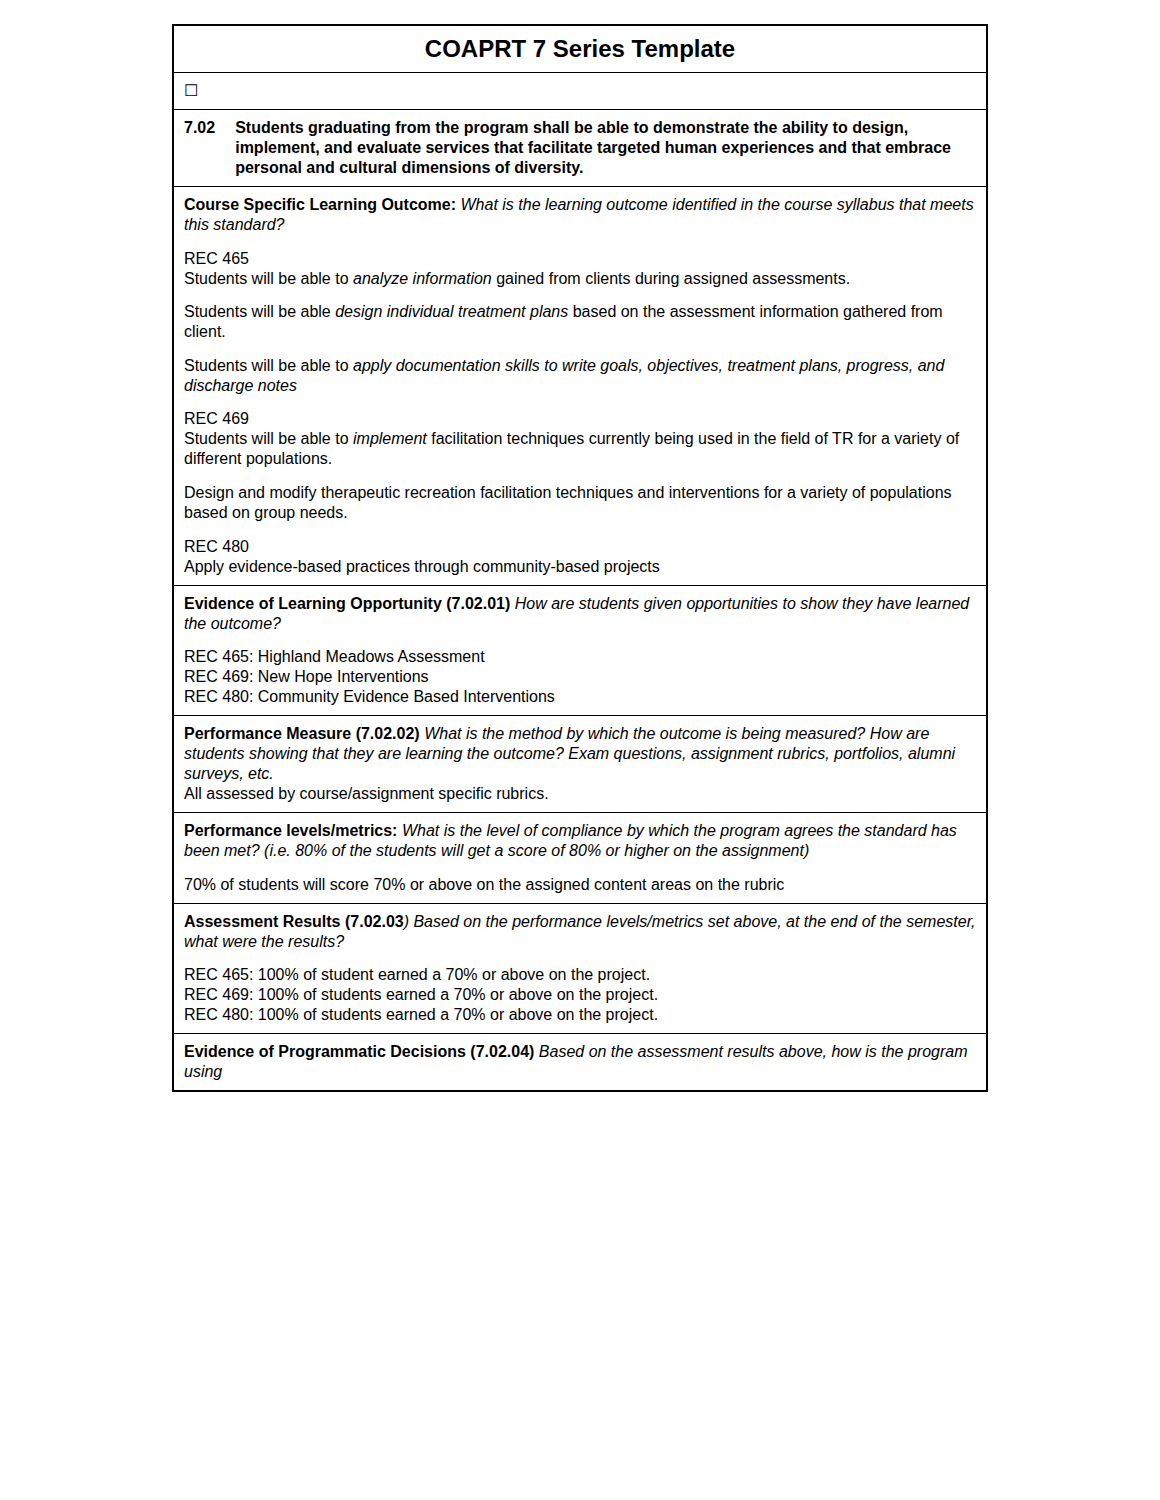| COAPRT 7 Series Template |
| ☐ |
| 7.02 Students graduating from the program shall be able to demonstrate the ability to design, implement, and evaluate services that facilitate targeted human experiences and that embrace personal and cultural dimensions of diversity. |
| Course Specific Learning Outcome: What is the learning outcome identified in the course syllabus that meets this standard? REC 465 Students will be able to analyze information gained from clients during assigned assessments. Students will be able design individual treatment plans based on the assessment information gathered from client. Students will be able to apply documentation skills to write goals, objectives, treatment plans, progress, and discharge notes REC 469 Students will be able to implement facilitation techniques currently being used in the field of TR for a variety of different populations. Design and modify therapeutic recreation facilitation techniques and interventions for a variety of populations based on group needs. REC 480 Apply evidence-based practices through community-based projects |
| Evidence of Learning Opportunity (7.02.01) How are students given opportunities to show they have learned the outcome? REC 465: Highland Meadows Assessment REC 469: New Hope Interventions REC 480: Community Evidence Based Interventions |
| Performance Measure (7.02.02) What is the method by which the outcome is being measured? How are students showing that they are learning the outcome? Exam questions, assignment rubrics, portfolios, alumni surveys, etc. All assessed by course/assignment specific rubrics. |
| Performance levels/metrics: What is the level of compliance by which the program agrees the standard has been met? (i.e. 80% of the students will get a score of 80% or higher on the assignment) 70% of students will score 70% or above on the assigned content areas on the rubric |
| Assessment Results (7.02.03 ) Based on the performance levels/metrics set above, at the end of the semester, what were the results? REC 465: 100% of student earned a 70% or above on the project. REC 469: 100% of students earned a 70% or above on the project. REC 480: 100% of students earned a 70% or above on the project. |
| Evidence of Programmatic Decisions (7.02.04) Based on the assessment results above, how is the program using |